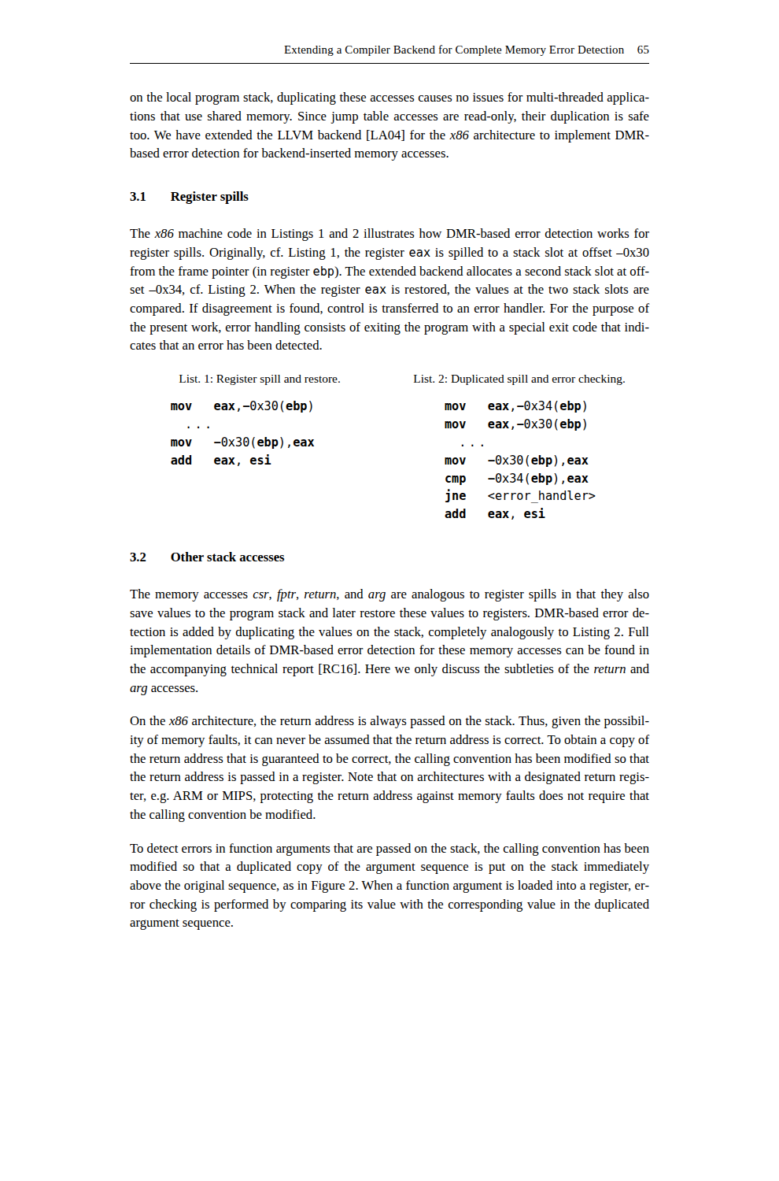Extending a Compiler Backend for Complete Memory Error Detection65
on the local program stack, duplicating these accesses causes no issues for multi-threaded applications that use shared memory. Since jump table accesses are read-only, their duplication is safe too. We have extended the LLVM backend [LA04] for the x86 architecture to implement DMR-based error detection for backend-inserted memory accesses.
3.1 Register spills
The x86 machine code in Listings 1 and 2 illustrates how DMR-based error detection works for register spills. Originally, cf. Listing 1, the register eax is spilled to a stack slot at offset –0x30 from the frame pointer (in register ebp). The extended backend allocates a second stack slot at offset –0x34, cf. Listing 2. When the register eax is restored, the values at the two stack slots are compared. If disagreement is found, control is transferred to an error handler. For the purpose of the present work, error handling consists of exiting the program with a special exit code that indicates that an error has been detected.
| List. 1: Register spill and restore. mov eax , − 0x30( ebp ) ... mov − 0x30( ebp ), eax add eax , esi | List. 2: Duplicated spill and error checking. mov eax , − 0x34( ebp ) mov eax , − 0x30( ebp ) ... mov − 0x30( ebp ), eax cmp − 0x34( ebp ), eax jne <error_handler> add eax , esi |
3.2 Other stack accesses
The memory accesses csr, fptr, return, and arg are analogous to register spills in that they also save values to the program stack and later restore these values to registers. DMR-based error detection is added by duplicating the values on the stack, completely analogously to Listing 2. Full implementation details of DMR-based error detection for these memory accesses can be found in the accompanying technical report [RC16]. Here we only discuss the subtleties of the return and arg accesses.
On the x86 architecture, the return address is always passed on the stack. Thus, given the possibility of memory faults, it can never be assumed that the return address is correct. To obtain a copy of the return address that is guaranteed to be correct, the calling convention has been modified so that the return address is passed in a register. Note that on architectures with a designated return register, e.g. ARM or MIPS, protecting the return address against memory faults does not require that the calling convention be modified.
To detect errors in function arguments that are passed on the stack, the calling convention has been modified so that a duplicated copy of the argument sequence is put on the stack immediately above the original sequence, as in Figure 2. When a function argument is loaded into a register, error checking is performed by comparing its value with the corresponding value in the duplicated argument sequence.